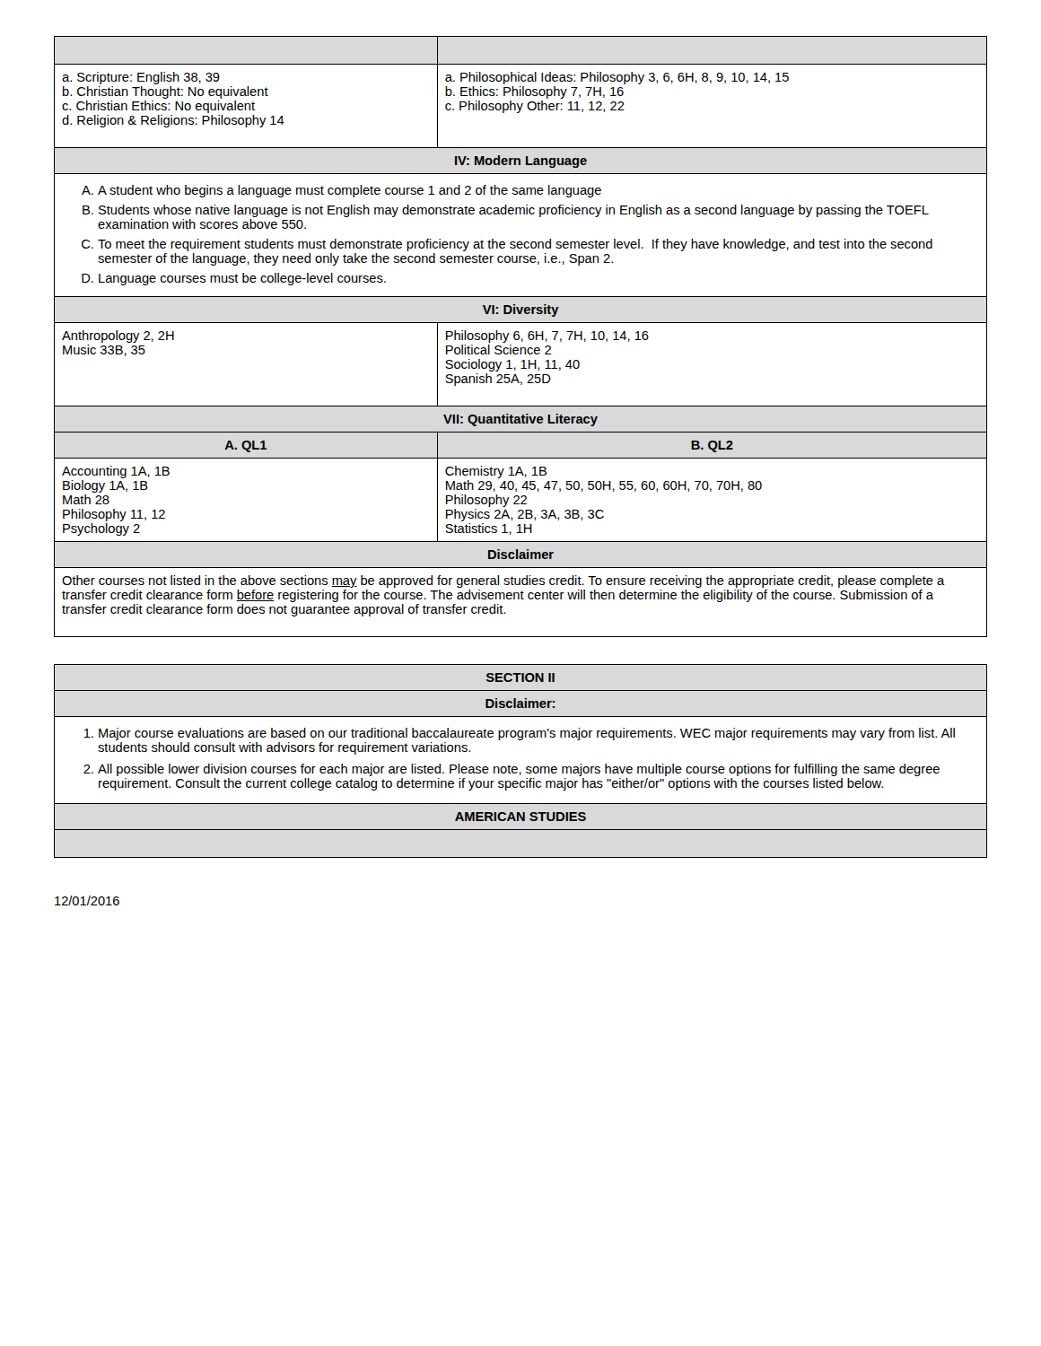| a. Scripture: English 38, 39 b. Christian Thought: No equivalent c. Christian Ethics: No equivalent d. Religion & Religions: Philosophy 14 | a. Philosophical Ideas: Philosophy 3, 6, 6H, 8, 9, 10, 14, 15 b. Ethics: Philosophy 7, 7H, 16 c. Philosophy Other: 11, 12, 22 |
| IV: Modern Language |
| A student who begins a language must complete course 1 and 2 of the same language Students whose native language is not English may demonstrate academic proficiency in English as a second language by passing the TOEFL examination with scores above 550. To meet the requirement students must demonstrate proficiency at the second semester level. If they have knowledge, and test into the second semester of the language, they need only take the second semester course, i.e., Span 2. Language courses must be college-level courses. |
| VI: Diversity |
| Anthropology 2, 2H Music 33B, 35 | Philosophy 6, 6H, 7, 7H, 10, 14, 16 Political Science 2 Sociology 1, 1H, 11, 40 Spanish 25A, 25D |
| VII: Quantitative Literacy |
| A. QL1 | B. QL2 |
| Accounting 1A, 1B Biology 1A, 1B Math 28 Philosophy 11, 12 Psychology 2 | Chemistry 1A, 1B Math 29, 40, 45, 47, 50, 50H, 55, 60, 60H, 70, 70H, 80 Philosophy 22 Physics 2A, 2B, 3A, 3B, 3C Statistics 1, 1H |
| Disclaimer |
| Other courses not listed in the above sections may be approved for general studies credit. To ensure receiving the appropriate credit, please complete a transfer credit clearance form before registering for the course. The advisement center will then determine the eligibility of the course. Submission of a transfer credit clearance form does not guarantee approval of transfer credit. |
| SECTION II |
| Disclaimer: |
| Major course evaluations are based on our traditional baccalaureate program's major requirements. WEC major requirements may vary from list. All students should consult with advisors for requirement variations. All possible lower division courses for each major are listed. Please note, some majors have multiple course options for fulfilling the same degree requirement. Consult the current college catalog to determine if your specific major has "either/or" options with the courses listed below. |
| AMERICAN STUDIES |
12/01/2016